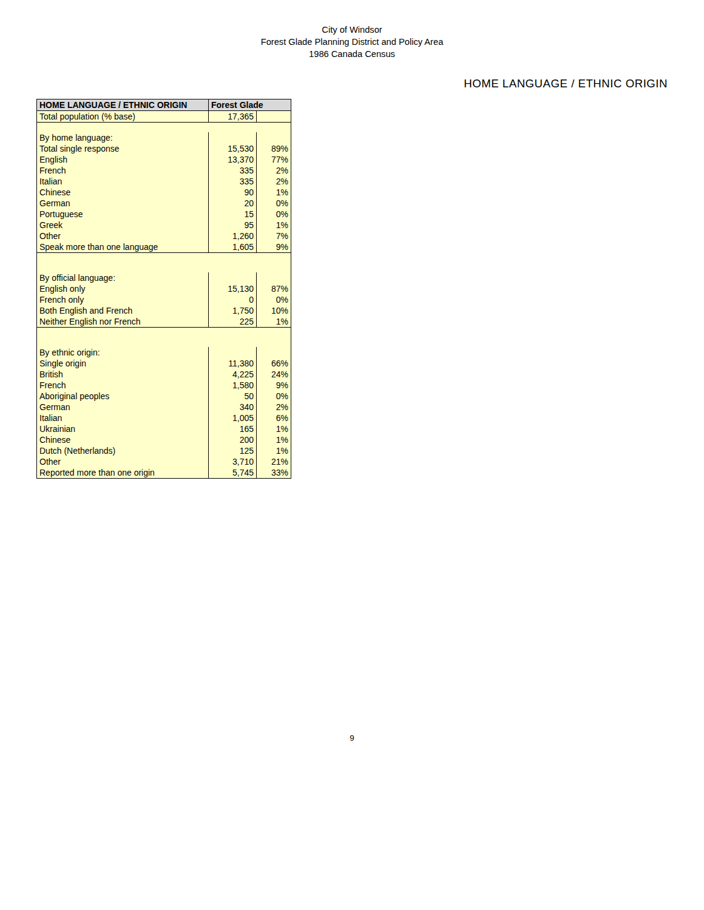City of Windsor
Forest Glade Planning District and Policy Area
1986 Canada Census
HOME LANGUAGE / ETHNIC ORIGIN
| HOME LANGUAGE / ETHNIC ORIGIN | Forest Glade |
| --- | --- |
| Total population (% base) | 17,365 | |
| By home language: | | |
| Total single response | 15,530 | 89% |
| English | 13,370 | 77% |
| French | 335 | 2% |
| Italian | 335 | 2% |
| Chinese | 90 | 1% |
| German | 20 | 0% |
| Portuguese | 15 | 0% |
| Greek | 95 | 1% |
| Other | 1,260 | 7% |
| Speak more than one language | 1,605 | 9% |
| By official language: | | |
| English only | 15,130 | 87% |
| French only | 0 | 0% |
| Both English and French | 1,750 | 10% |
| Neither English nor French | 225 | 1% |
| By ethnic origin: | | |
| Single origin | 11,380 | 66% |
| British | 4,225 | 24% |
| French | 1,580 | 9% |
| Aboriginal peoples | 50 | 0% |
| German | 340 | 2% |
| Italian | 1,005 | 6% |
| Ukrainian | 165 | 1% |
| Chinese | 200 | 1% |
| Dutch (Netherlands) | 125 | 1% |
| Other | 3,710 | 21% |
| Reported more than one origin | 5,745 | 33% |
9